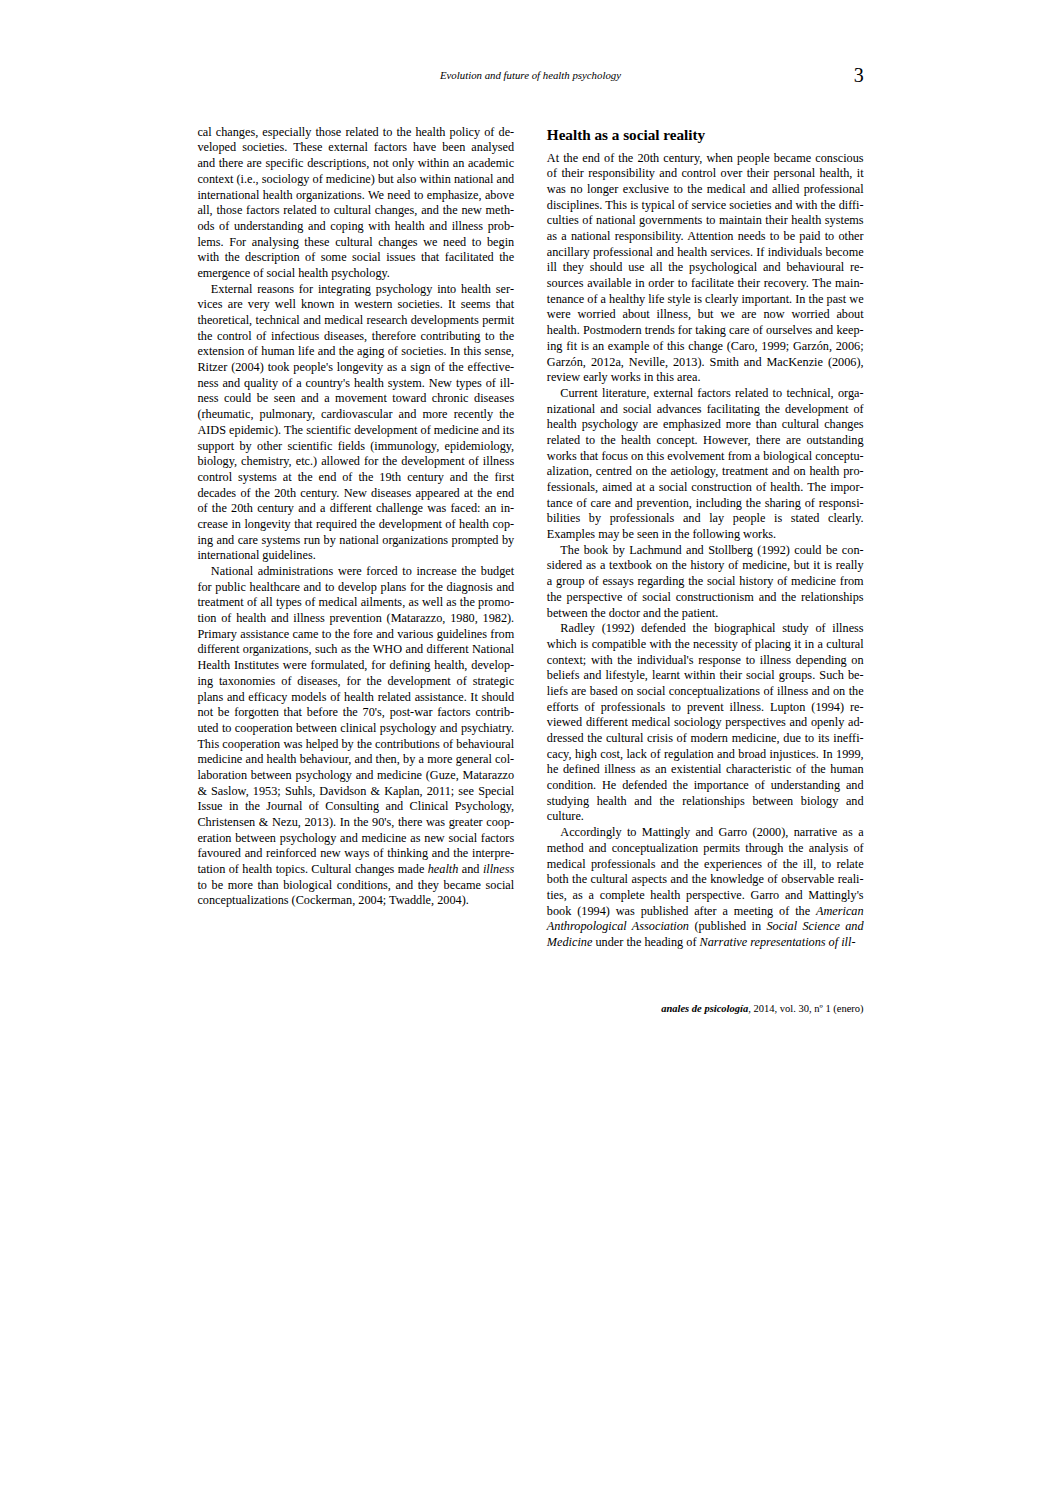Evolution and future of health psychology
3
cal changes, especially those related to the health policy of developed societies. These external factors have been analysed and there are specific descriptions, not only within an academic context (i.e., sociology of medicine) but also within national and international health organizations. We need to emphasize, above all, those factors related to cultural changes, and the new methods of understanding and coping with health and illness problems. For analysing these cultural changes we need to begin with the description of some social issues that facilitated the emergence of social health psychology.
External reasons for integrating psychology into health services are very well known in western societies. It seems that theoretical, technical and medical research developments permit the control of infectious diseases, therefore contributing to the extension of human life and the aging of societies. In this sense, Ritzer (2004) took people's longevity as a sign of the effectiveness and quality of a country's health system. New types of illness could be seen and a movement toward chronic diseases (rheumatic, pulmonary, cardiovascular and more recently the AIDS epidemic). The scientific development of medicine and its support by other scientific fields (immunology, epidemiology, biology, chemistry, etc.) allowed for the development of illness control systems at the end of the 19th century and the first decades of the 20th century. New diseases appeared at the end of the 20th century and a different challenge was faced: an increase in longevity that required the development of health coping and care systems run by national organizations prompted by international guidelines.
National administrations were forced to increase the budget for public healthcare and to develop plans for the diagnosis and treatment of all types of medical ailments, as well as the promotion of health and illness prevention (Matarazzo, 1980, 1982). Primary assistance came to the fore and various guidelines from different organizations, such as the WHO and different National Health Institutes were formulated, for defining health, developing taxonomies of diseases, for the development of strategic plans and efficacy models of health related assistance. It should not be forgotten that before the 70's, post-war factors contributed to cooperation between clinical psychology and psychiatry. This cooperation was helped by the contributions of behavioural medicine and health behaviour, and then, by a more general collaboration between psychology and medicine (Guze, Matarazzo & Saslow, 1953; Suhls, Davidson & Kaplan, 2011; see Special Issue in the Journal of Consulting and Clinical Psychology, Christensen & Nezu, 2013). In the 90's, there was greater cooperation between psychology and medicine as new social factors favoured and reinforced new ways of thinking and the interpretation of health topics. Cultural changes made health and illness to be more than biological conditions, and they became social conceptualizations (Cockerman, 2004; Twaddle, 2004).
Health as a social reality
At the end of the 20th century, when people became conscious of their responsibility and control over their personal health, it was no longer exclusive to the medical and allied professional disciplines. This is typical of service societies and with the difficulties of national governments to maintain their health systems as a national responsibility. Attention needs to be paid to other ancillary professional and health services. If individuals become ill they should use all the psychological and behavioural resources available in order to facilitate their recovery. The maintenance of a healthy life style is clearly important. In the past we were worried about illness, but we are now worried about health. Postmodern trends for taking care of ourselves and keeping fit is an example of this change (Caro, 1999; Garzón, 2006; Garzón, 2012a, Neville, 2013). Smith and MacKenzie (2006), review early works in this area.
Current literature, external factors related to technical, organizational and social advances facilitating the development of health psychology are emphasized more than cultural changes related to the health concept. However, there are outstanding works that focus on this evolvement from a biological conceptualization, centred on the aetiology, treatment and on health professionals, aimed at a social construction of health. The importance of care and prevention, including the sharing of responsibilities by professionals and lay people is stated clearly. Examples may be seen in the following works.
The book by Lachmund and Stollberg (1992) could be considered as a textbook on the history of medicine, but it is really a group of essays regarding the social history of medicine from the perspective of social constructionism and the relationships between the doctor and the patient.
Radley (1992) defended the biographical study of illness which is compatible with the necessity of placing it in a cultural context; with the individual's response to illness depending on beliefs and lifestyle, learnt within their social groups. Such beliefs are based on social conceptualizations of illness and on the efforts of professionals to prevent illness. Lupton (1994) reviewed different medical sociology perspectives and openly addressed the cultural crisis of modern medicine, due to its inefficacy, high cost, lack of regulation and broad injustices. In 1999, he defined illness as an existential characteristic of the human condition. He defended the importance of understanding and studying health and the relationships between biology and culture.
Accordingly to Mattingly and Garro (2000), narrative as a method and conceptualization permits through the analysis of medical professionals and the experiences of the ill, to relate both the cultural aspects and the knowledge of observable realities, as a complete health perspective. Garro and Mattingly's book (1994) was published after a meeting of the American Anthropological Association (published in Social Science and Medicine under the heading of Narrative representations of ill-
anales de psicología, 2014, vol. 30, nº 1 (enero)